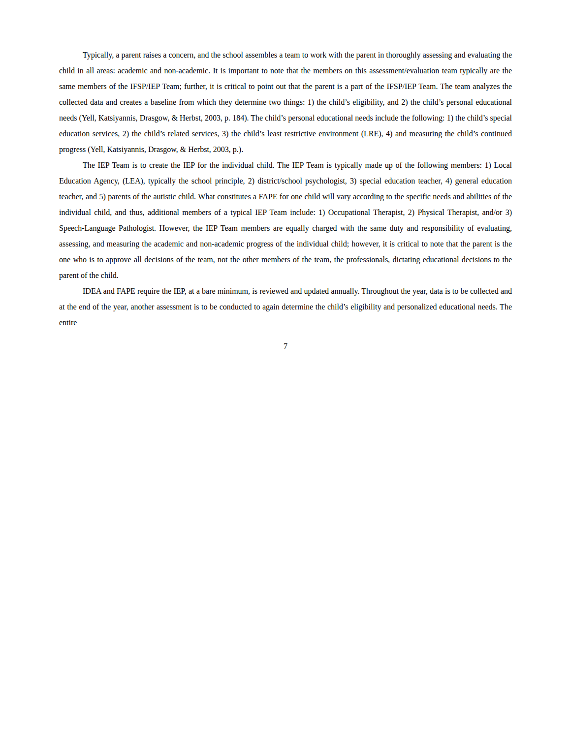Typically, a parent raises a concern, and the school assembles a team to work with the parent in thoroughly assessing and evaluating the child in all areas: academic and non-academic. It is important to note that the members on this assessment/evaluation team typically are the same members of the IFSP/IEP Team; further, it is critical to point out that the parent is a part of the IFSP/IEP Team. The team analyzes the collected data and creates a baseline from which they determine two things: 1) the child’s eligibility, and 2) the child’s personal educational needs (Yell, Katsiyannis, Drasgow, & Herbst, 2003, p. 184). The child’s personal educational needs include the following: 1) the child’s special education services, 2) the child’s related services, 3) the child’s least restrictive environment (LRE), 4) and measuring the child’s continued progress (Yell, Katsiyannis, Drasgow, & Herbst, 2003, p.).
The IEP Team is to create the IEP for the individual child. The IEP Team is typically made up of the following members: 1) Local Education Agency, (LEA), typically the school principle, 2) district/school psychologist, 3) special education teacher, 4) general education teacher, and 5) parents of the autistic child. What constitutes a FAPE for one child will vary according to the specific needs and abilities of the individual child, and thus, additional members of a typical IEP Team include: 1) Occupational Therapist, 2) Physical Therapist, and/or 3) Speech-Language Pathologist. However, the IEP Team members are equally charged with the same duty and responsibility of evaluating, assessing, and measuring the academic and non-academic progress of the individual child; however, it is critical to note that the parent is the one who is to approve all decisions of the team, not the other members of the team, the professionals, dictating educational decisions to the parent of the child.
IDEA and FAPE require the IEP, at a bare minimum, is reviewed and updated annually. Throughout the year, data is to be collected and at the end of the year, another assessment is to be conducted to again determine the child’s eligibility and personalized educational needs. The entire
7